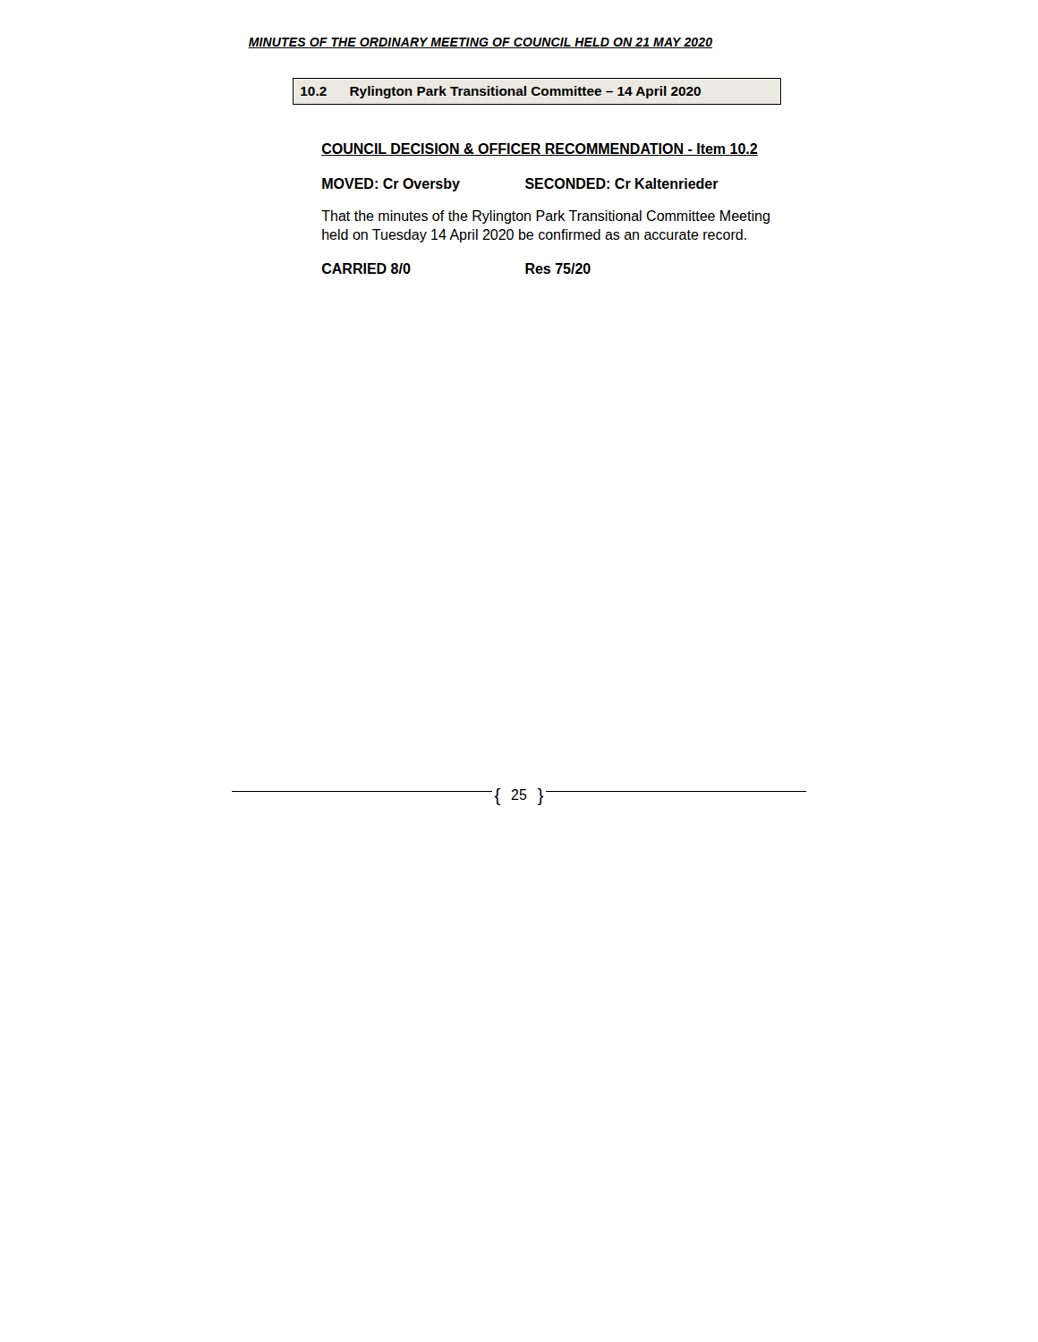MINUTES OF THE ORDINARY MEETING OF COUNCIL HELD ON 21 MAY 2020
10.2 Rylington Park Transitional Committee – 14 April 2020
COUNCIL DECISION & OFFICER RECOMMENDATION - Item 10.2
MOVED: Cr Oversby SECONDED: Cr Kaltenrieder
That the minutes of the Rylington Park Transitional Committee Meeting held on Tuesday 14 April 2020 be confirmed as an accurate record.
CARRIED 8/0 Res 75/20
{ 25 }